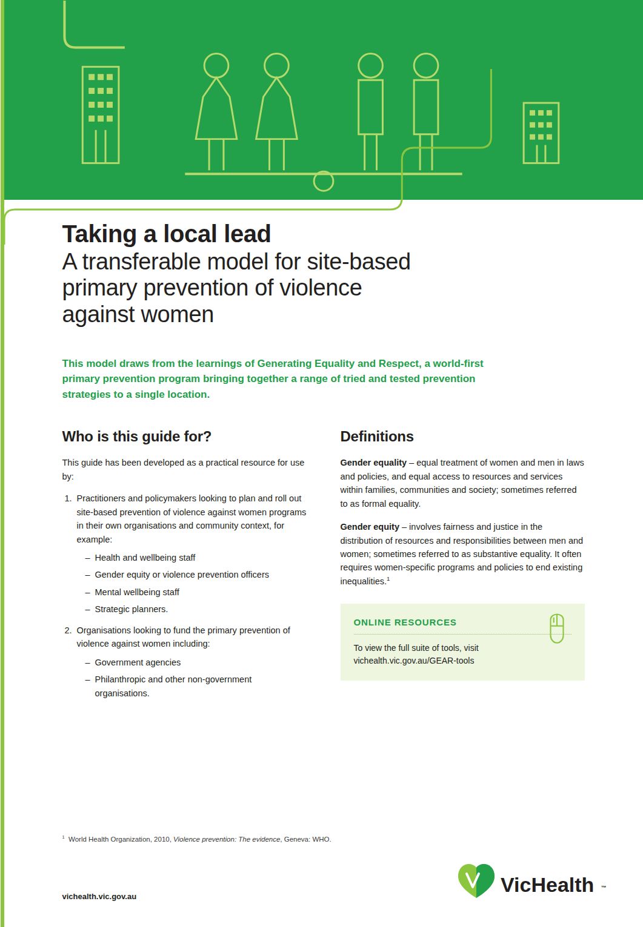Taking a local lead A transferable model for site-based
primary prevention of violence
against women
This model draws from the learnings of Generating Equality and Respect, a world-first primary prevention program bringing together a range of tried and tested prevention strategies to a single location.
Who is this guide for?
This guide has been developed as a practical resource for use by:
Practitioners and policymakers looking to plan and roll out site-based prevention of violence against women programs in their own organisations and community context, for example:
Health and wellbeing staff
Gender equity or violence prevention officers
Mental wellbeing staff
Strategic planners.
Organisations looking to fund the primary prevention of violence against women including:
Government agencies
Philanthropic and other non-government organisations.
Definitions
Gender equality – equal treatment of women and men in laws and policies, and equal access to resources and services within families, communities and society; sometimes referred to as formal equality.
Gender equity – involves fairness and justice in the distribution of resources and responsibilities between men and women; sometimes referred to as substantive equality. It often requires women-specific programs and policies to end existing inequalities.1
Online resources
To view the full suite of tools, visit
vichealth.vic.gov.au/GEAR-tools
1 World Health Organization, 2010, Violence prevention: The evidence, Geneva: WHO.
vichealth.vic.gov.au
VicHealth ™